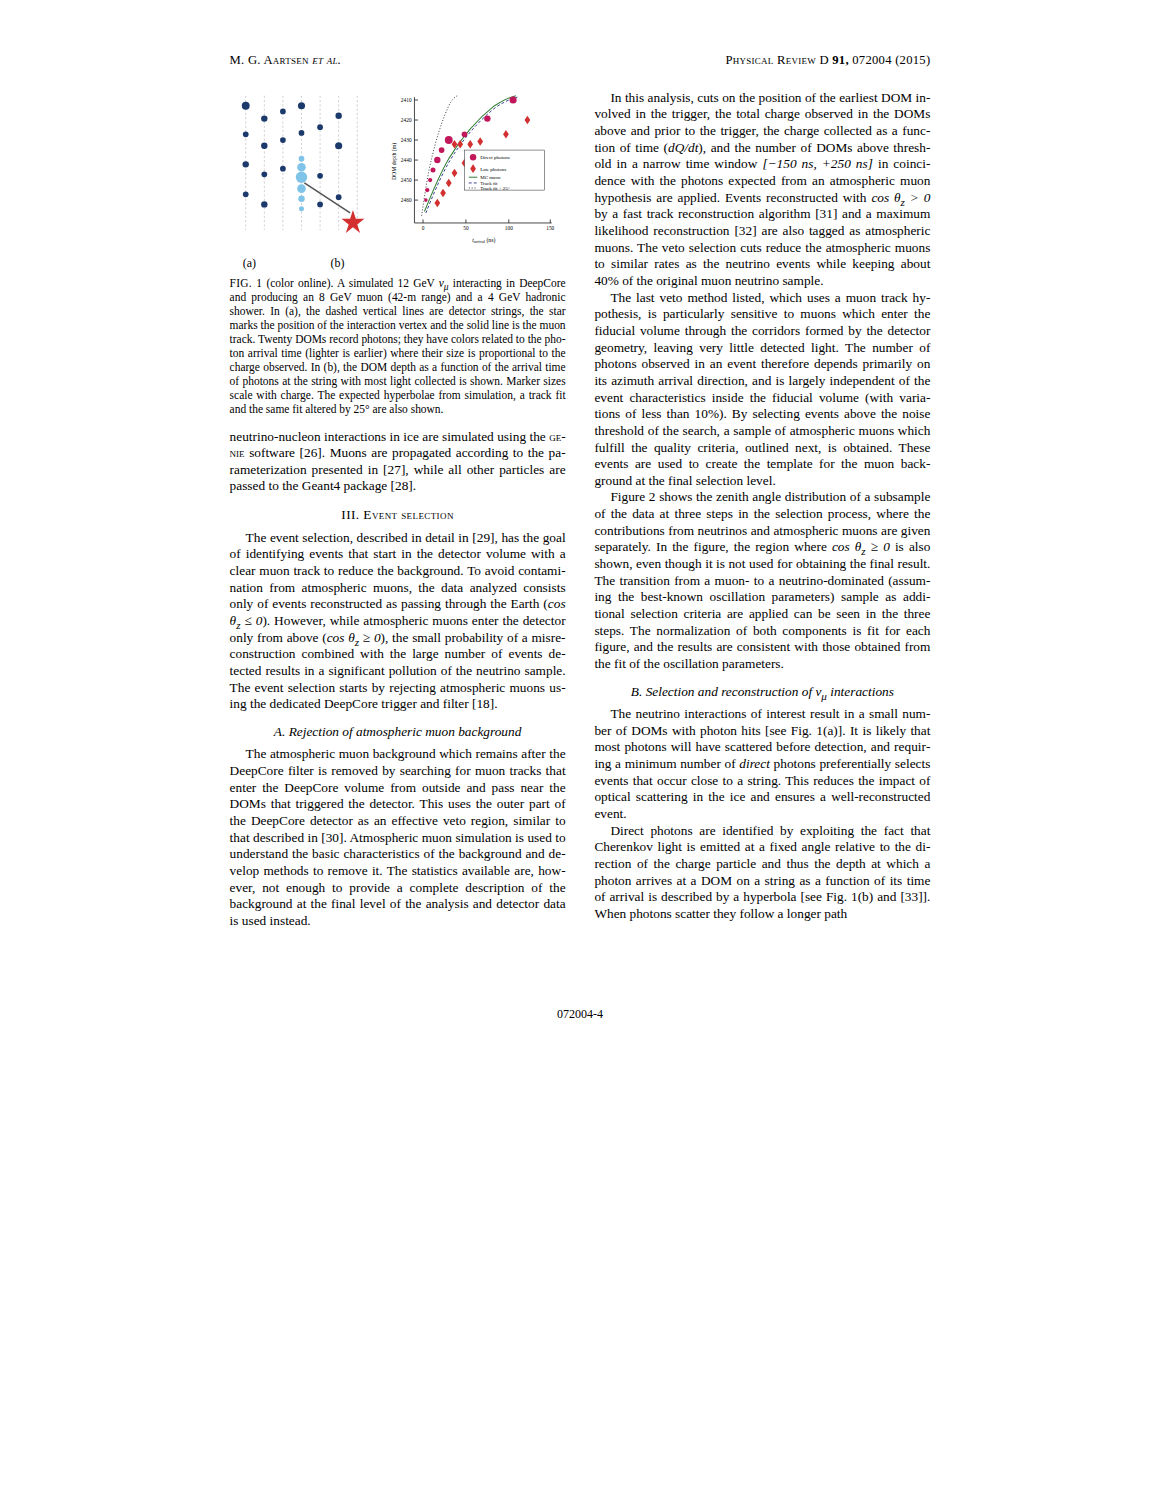M. G. Aartsen et al. Physical Review D 91, 072004 (2015)
2410 2420 2430 2440 2450 2460 0 50 100 150 DOM depth (m) tarrival (ns) Direct photons Late photons MC muon Track fit Track fit + 25°
(a)(b)
FIG. 1 (color online). A simulated 12 GeV νμ interacting in DeepCore and producing an 8 GeV muon (42-m range) and a 4 GeV hadronic shower. In (a), the dashed vertical lines are detector strings, the star marks the position of the interaction vertex and the solid line is the muon track. Twenty DOMs record photons; they have colors related to the photon arrival time (lighter is earlier) where their size is proportional to the charge observed. In (b), the DOM depth as a function of the arrival time of photons at the string with most light collected is shown. Marker sizes scale with charge. The expected hyperbolae from simulation, a track fit and the same fit altered by 25° are also shown.
neutrino-nucleon interactions in ice are simulated using the genie software [26]. Muons are propagated according to the parameterization presented in [27], while all other particles are passed to the Geant4 package [28].
III. Event selection
The event selection, described in detail in [29], has the goal of identifying events that start in the detector volume with a clear muon track to reduce the background. To avoid contamination from atmospheric muons, the data analyzed consists only of events reconstructed as passing through the Earth (cos θz ≤ 0). However, while atmospheric muons enter the detector only from above (cos θz ≥ 0), the small probability of a misreconstruction combined with the large number of events detected results in a significant pollution of the neutrino sample. The event selection starts by rejecting atmospheric muons using the dedicated DeepCore trigger and filter [18].
A. Rejection of atmospheric muon background
The atmospheric muon background which remains after the DeepCore filter is removed by searching for muon tracks that enter the DeepCore volume from outside and pass near the DOMs that triggered the detector. This uses the outer part of the DeepCore detector as an effective veto region, similar to that described in [30]. Atmospheric muon simulation is used to understand the basic characteristics of the background and develop methods to remove it. The statistics available are, however, not enough to provide a complete description of the background at the final level of the analysis and detector data is used instead.
In this analysis, cuts on the position of the earliest DOM involved in the trigger, the total charge observed in the DOMs above and prior to the trigger, the charge collected as a function of time (dQ/dt), and the number of DOMs above threshold in a narrow time window [−150 ns, +250 ns] in coincidence with the photons expected from an atmospheric muon hypothesis are applied. Events reconstructed with cos θz > 0 by a fast track reconstruction algorithm [31] and a maximum likelihood reconstruction [32] are also tagged as atmospheric muons. The veto selection cuts reduce the atmospheric muons to similar rates as the neutrino events while keeping about 40% of the original muon neutrino sample.
The last veto method listed, which uses a muon track hypothesis, is particularly sensitive to muons which enter the fiducial volume through the corridors formed by the detector geometry, leaving very little detected light. The number of photons observed in an event therefore depends primarily on its azimuth arrival direction, and is largely independent of the event characteristics inside the fiducial volume (with variations of less than 10%). By selecting events above the noise threshold of the search, a sample of atmospheric muons which fulfill the quality criteria, outlined next, is obtained. These events are used to create the template for the muon background at the final selection level.
Figure 2 shows the zenith angle distribution of a subsample of the data at three steps in the selection process, where the contributions from neutrinos and atmospheric muons are given separately. In the figure, the region where cos θz ≥ 0 is also shown, even though it is not used for obtaining the final result. The transition from a muon- to a neutrino-dominated (assuming the best-known oscillation parameters) sample as additional selection criteria are applied can be seen in the three steps. The normalization of both components is fit for each figure, and the results are consistent with those obtained from the fit of the oscillation parameters.
B. Selection and reconstruction of νμ interactions
The neutrino interactions of interest result in a small number of DOMs with photon hits [see Fig. 1(a)]. It is likely that most photons will have scattered before detection, and requiring a minimum number of direct photons preferentially selects events that occur close to a string. This reduces the impact of optical scattering in the ice and ensures a well-reconstructed event.
Direct photons are identified by exploiting the fact that Cherenkov light is emitted at a fixed angle relative to the direction of the charge particle and thus the depth at which a photon arrives at a DOM on a string as a function of its time of arrival is described by a hyperbola [see Fig. 1(b) and [33]]. When photons scatter they follow a longer path
072004-4